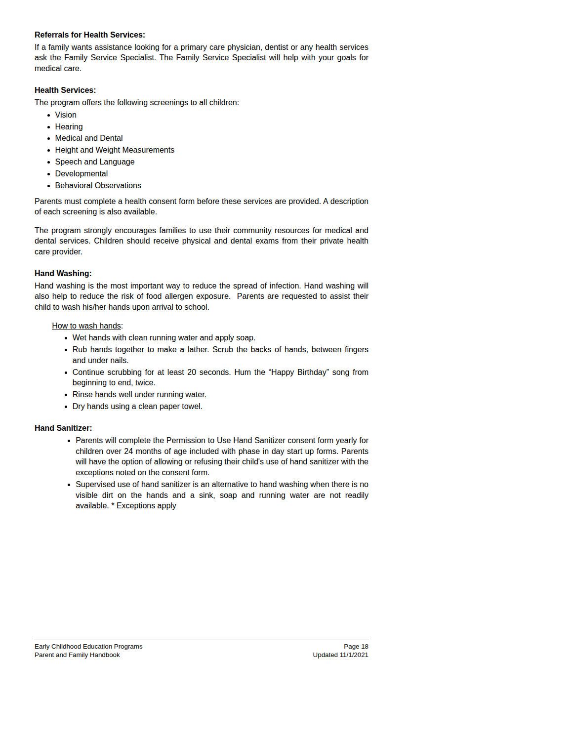Referrals for Health Services:
If a family wants assistance looking for a primary care physician, dentist or any health services ask the Family Service Specialist. The Family Service Specialist will help with your goals for medical care.
Health Services:
The program offers the following screenings to all children:
Vision
Hearing
Medical and Dental
Height and Weight Measurements
Speech and Language
Developmental
Behavioral Observations
Parents must complete a health consent form before these services are provided. A description of each screening is also available.
The program strongly encourages families to use their community resources for medical and dental services. Children should receive physical and dental exams from their private health care provider.
Hand Washing:
Hand washing is the most important way to reduce the spread of infection. Hand washing will also help to reduce the risk of food allergen exposure. Parents are requested to assist their child to wash his/her hands upon arrival to school.
How to wash hands:
Wet hands with clean running water and apply soap.
Rub hands together to make a lather. Scrub the backs of hands, between fingers and under nails.
Continue scrubbing for at least 20 seconds. Hum the “Happy Birthday” song from beginning to end, twice.
Rinse hands well under running water.
Dry hands using a clean paper towel.
Hand Sanitizer:
Parents will complete the Permission to Use Hand Sanitizer consent form yearly for children over 24 months of age included with phase in day start up forms. Parents will have the option of allowing or refusing their child's use of hand sanitizer with the exceptions noted on the consent form.
Supervised use of hand sanitizer is an alternative to hand washing when there is no visible dirt on the hands and a sink, soap and running water are not readily available. * Exceptions apply
Early Childhood Education Programs
Parent and Family Handbook
Page 18
Updated 11/1/2021